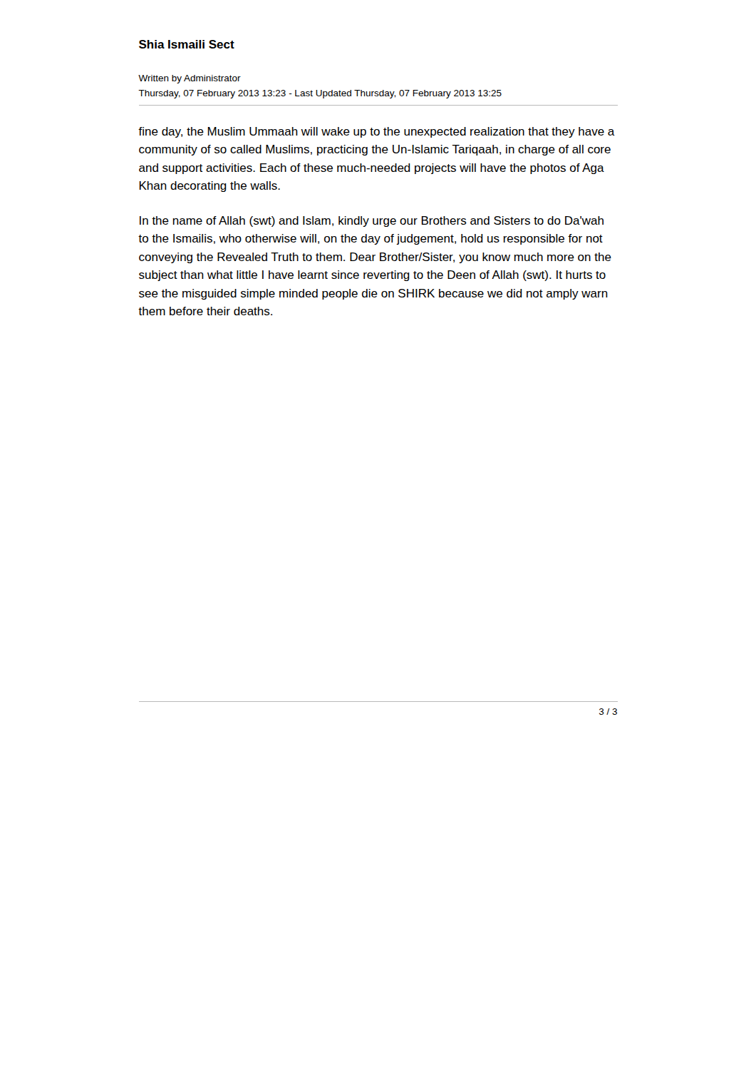Shia Ismaili Sect
Written by Administrator
Thursday, 07 February 2013 13:23 - Last Updated Thursday, 07 February 2013 13:25
fine day, the Muslim Ummaah will wake up to the unexpected realization that they have a community of so called Muslims, practicing the Un-Islamic Tariqaah, in charge of all core and support activities. Each of these much-needed projects will have the photos of Aga Khan decorating the walls.
In the name of Allah (swt) and Islam, kindly urge our Brothers and Sisters to do Da'wah to the Ismailis, who otherwise will, on the day of judgement, hold us responsible for not conveying the Revealed Truth to them. Dear Brother/Sister, you know much more on the subject than what little I have learnt since reverting to the Deen of Allah (swt). It hurts to see the misguided simple minded people die on SHIRK because we did not amply warn them before their deaths.
3 / 3